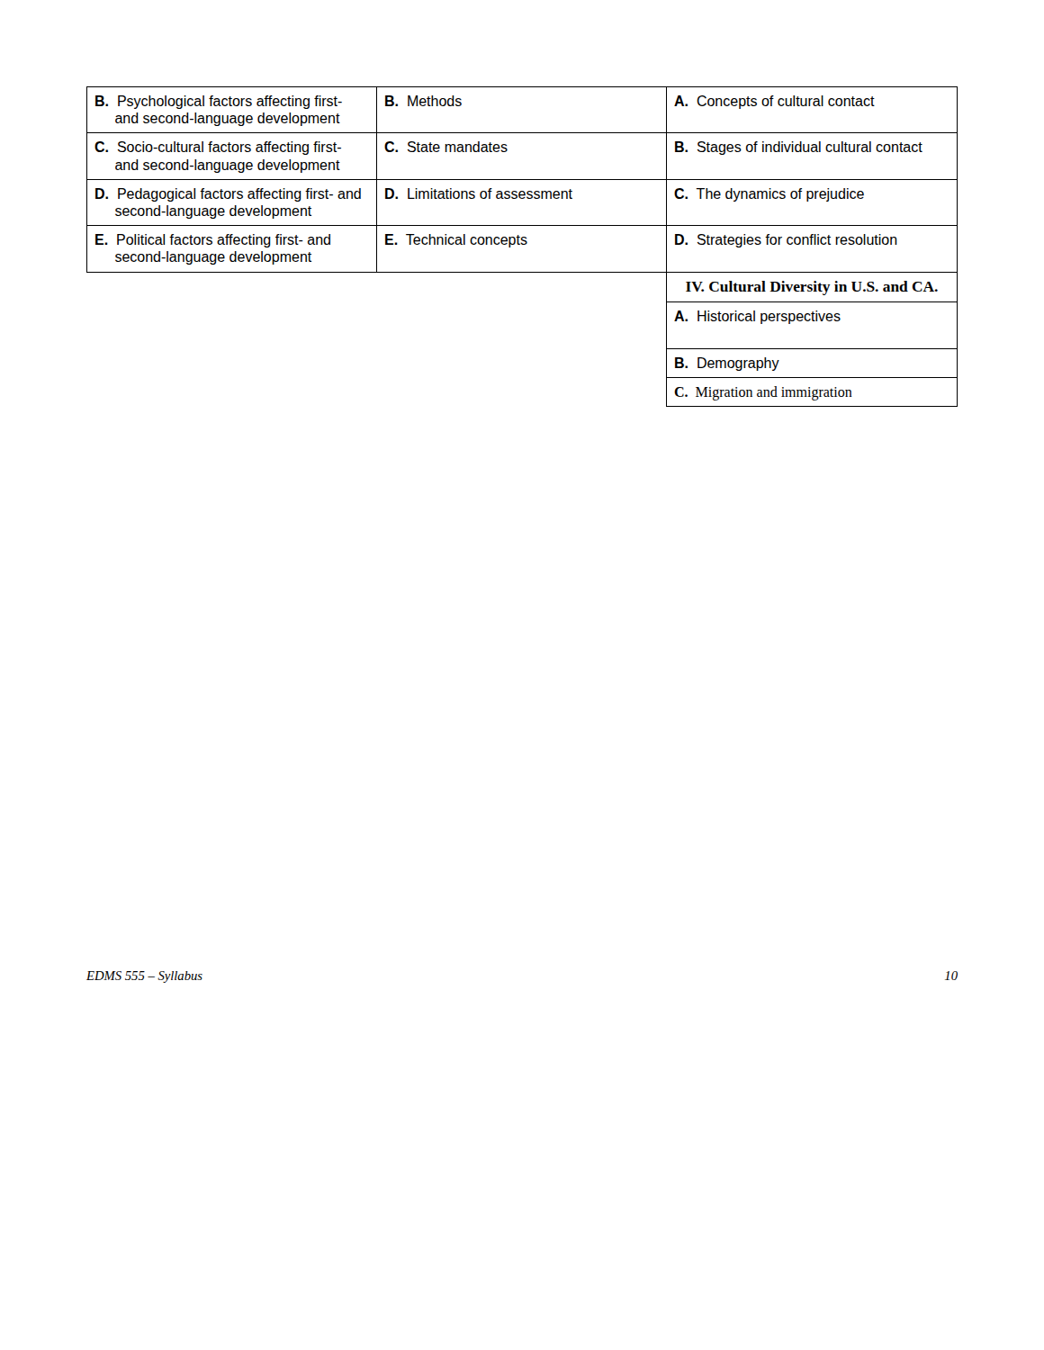| B. Psychological factors affecting first- and second-language development | B. Methods | A. Concepts of cultural contact |
| C. Socio-cultural factors affecting first- and second-language development | C. State mandates | B. Stages of individual cultural contact |
| D. Pedagogical factors affecting first- and second-language development | D. Limitations of assessment | C. The dynamics of prejudice |
| E. Political factors affecting first- and second-language development | E. Technical concepts | D. Strategies for conflict resolution |
| | | IV. Cultural Diversity in U.S. and CA. |
| | | A. Historical perspectives |
| | | B. Demography |
| | | C. Migration and immigration |
EDMS 555 – Syllabus 10